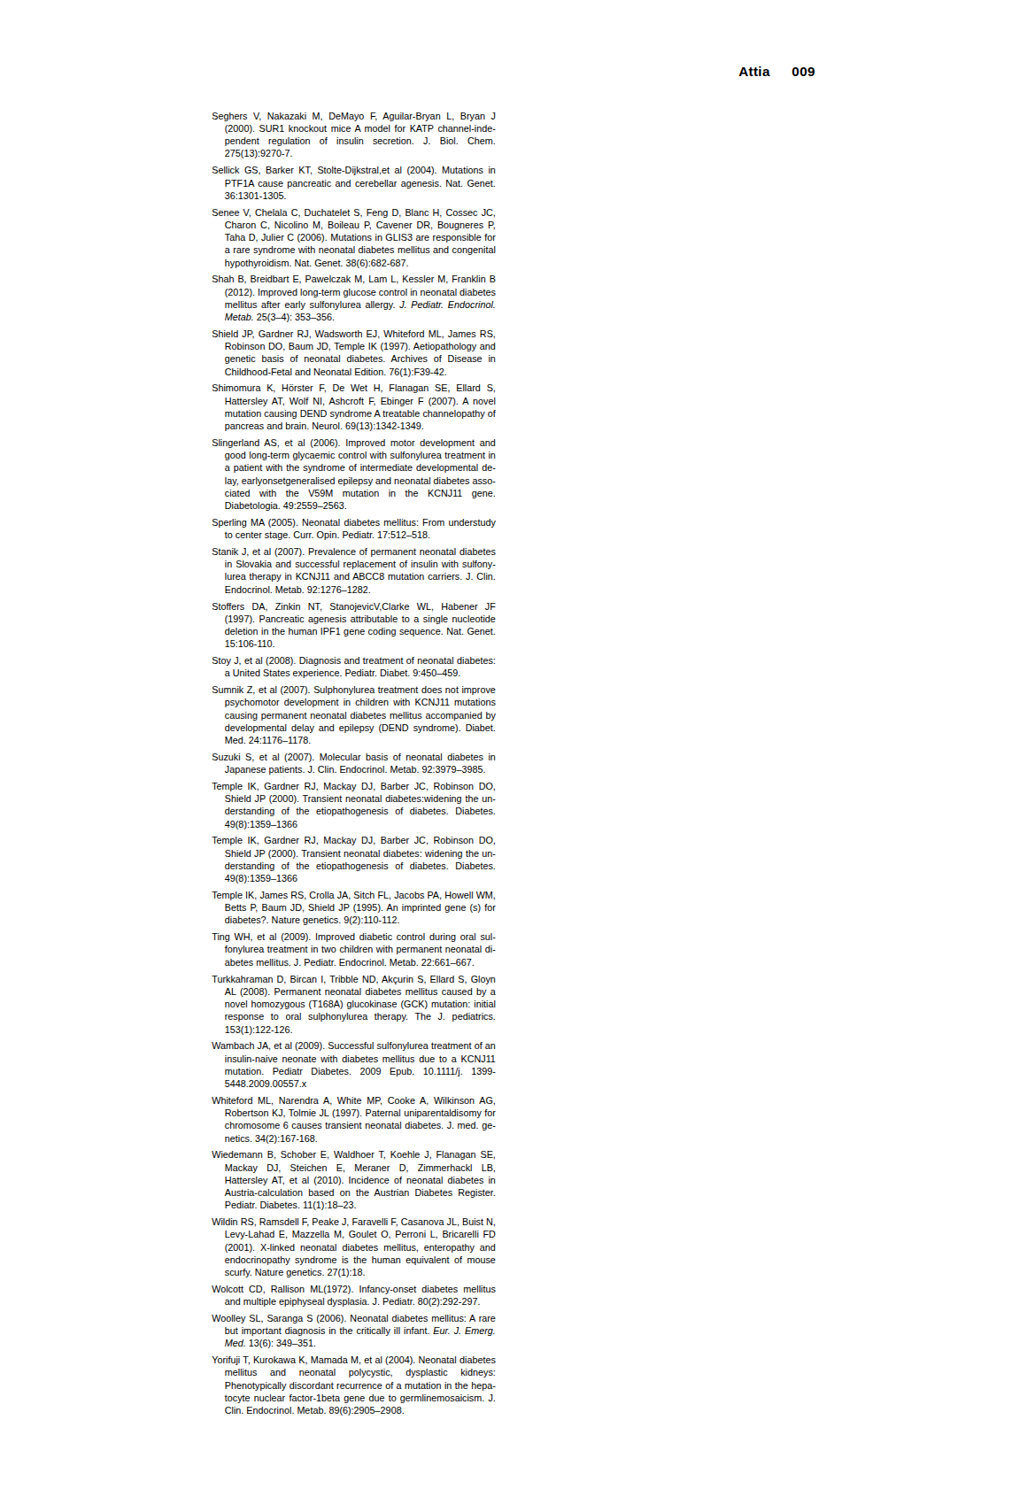Attia 009
Seghers V, Nakazaki M, DeMayo F, Aguilar-Bryan L, Bryan J (2000). SUR1 knockout mice A model for KATP channel-independent regulation of insulin secretion. J. Biol. Chem. 275(13):9270-7.
Sellick GS, Barker KT, Stolte-Dijkstral,et al (2004). Mutations in PTF1A cause pancreatic and cerebellar agenesis. Nat. Genet. 36:1301-1305.
Senee V, Chelala C, Duchatelet S, Feng D, Blanc H, Cossec JC, Charon C, Nicolino M, Boileau P, Cavener DR, Bougneres P, Taha D, Julier C (2006). Mutations in GLIS3 are responsible for a rare syndrome with neonatal diabetes mellitus and congenital hypothyroidism. Nat. Genet. 38(6):682-687.
Shah B, Breidbart E, Pawelczak M, Lam L, Kessler M, Franklin B (2012). Improved long-term glucose control in neonatal diabetes mellitus after early sulfonylurea allergy. J. Pediatr. Endocrinol. Metab. 25(3–4): 353–356.
Shield JP, Gardner RJ, Wadsworth EJ, Whiteford ML, James RS, Robinson DO, Baum JD, Temple IK (1997). Aetiopathology and genetic basis of neonatal diabetes. Archives of Disease in Childhood-Fetal and Neonatal Edition. 76(1):F39-42.
Shimomura K, Hörster F, De Wet H, Flanagan SE, Ellard S, Hattersley AT, Wolf NI, Ashcroft F, Ebinger F (2007). A novel mutation causing DEND syndrome A treatable channelopathy of pancreas and brain. Neurol. 69(13):1342-1349.
Slingerland AS, et al (2006). Improved motor development and good long-term glycaemic control with sulfonylurea treatment in a patient with the syndrome of intermediate developmental delay, earlyonsetgeneralised epilepsy and neonatal diabetes associated with the V59M mutation in the KCNJ11 gene. Diabetologia. 49:2559–2563.
Sperling MA (2005). Neonatal diabetes mellitus: From understudy to center stage. Curr. Opin. Pediatr. 17:512–518.
Stanik J, et al (2007). Prevalence of permanent neonatal diabetes in Slovakia and successful replacement of insulin with sulfonylurea therapy in KCNJ11 and ABCC8 mutation carriers. J. Clin. Endocrinol. Metab. 92:1276–1282.
Stoffers DA, Zinkin NT, StanojevicV,Clarke WL, Habener JF (1997). Pancreatic agenesis attributable to a single nucleotide deletion in the human IPF1 gene coding sequence. Nat. Genet. 15:106-110.
Stoy J, et al (2008). Diagnosis and treatment of neonatal diabetes: a United States experience. Pediatr. Diabet. 9:450–459.
Sumnik Z, et al (2007). Sulphonylurea treatment does not improve psychomotor development in children with KCNJ11 mutations causing permanent neonatal diabetes mellitus accompanied by developmental delay and epilepsy (DEND syndrome). Diabet. Med. 24:1176–1178.
Suzuki S, et al (2007). Molecular basis of neonatal diabetes in Japanese patients. J. Clin. Endocrinol. Metab. 92:3979–3985.
Temple IK, Gardner RJ, Mackay DJ, Barber JC, Robinson DO, Shield JP (2000). Transient neonatal diabetes:widening the understanding of the etiopathogenesis of diabetes. Diabetes. 49(8):1359–1366
Temple IK, Gardner RJ, Mackay DJ, Barber JC, Robinson DO, Shield JP (2000). Transient neonatal diabetes: widening the understanding of the etiopathogenesis of diabetes. Diabetes. 49(8):1359–1366
Temple IK, James RS, Crolla JA, Sitch FL, Jacobs PA, Howell WM, Betts P, Baum JD, Shield JP (1995). An imprinted gene (s) for diabetes?. Nature genetics. 9(2):110-112.
Ting WH, et al (2009). Improved diabetic control during oral sulfonylurea treatment in two children with permanent neonatal diabetes mellitus. J. Pediatr. Endocrinol. Metab. 22:661–667.
Turkkahraman D, Bircan I, Tribble ND, Akçurin S, Ellard S, Gloyn AL (2008). Permanent neonatal diabetes mellitus caused by a novel homozygous (T168A) glucokinase (GCK) mutation: initial response to oral sulphonylurea therapy. The J. pediatrics. 153(1):122-126.
Wambach JA, et al (2009). Successful sulfonylurea treatment of an insulin-naive neonate with diabetes mellitus due to a KCNJ11 mutation. Pediatr Diabetes. 2009 Epub. 10.1111/j. 1399-5448.2009.00557.x
Whiteford ML, Narendra A, White MP, Cooke A, Wilkinson AG, Robertson KJ, Tolmie JL (1997). Paternal uniparentaldisomy for chromosome 6 causes transient neonatal diabetes. J. med. genetics. 34(2):167-168.
Wiedemann B, Schober E, Waldhoer T, Koehle J, Flanagan SE, Mackay DJ, Steichen E, Meraner D, Zimmerhackl LB, Hattersley AT, et al (2010). Incidence of neonatal diabetes in Austria-calculation based on the Austrian Diabetes Register. Pediatr. Diabetes. 11(1):18–23.
Wildin RS, Ramsdell F, Peake J, Faravelli F, Casanova JL, Buist N, Levy-Lahad E, Mazzella M, Goulet O, Perroni L, Bricarelli FD (2001). X-linked neonatal diabetes mellitus, enteropathy and endocrinopathy syndrome is the human equivalent of mouse scurfy. Nature genetics. 27(1):18.
Wolcott CD, Rallison ML(1972). Infancy-onset diabetes mellitus and multiple epiphyseal dysplasia. J. Pediatr. 80(2):292-297.
Woolley SL, Saranga S (2006). Neonatal diabetes mellitus: A rare but important diagnosis in the critically ill infant. Eur. J. Emerg. Med. 13(6): 349–351.
Yorifuji T, Kurokawa K, Mamada M, et al (2004). Neonatal diabetes mellitus and neonatal polycystic, dysplastic kidneys: Phenotypically discordant recurrence of a mutation in the hepatocyte nuclear factor-1beta gene due to germlinemosaicism. J. Clin. Endocrinol. Metab. 89(6):2905–2908.